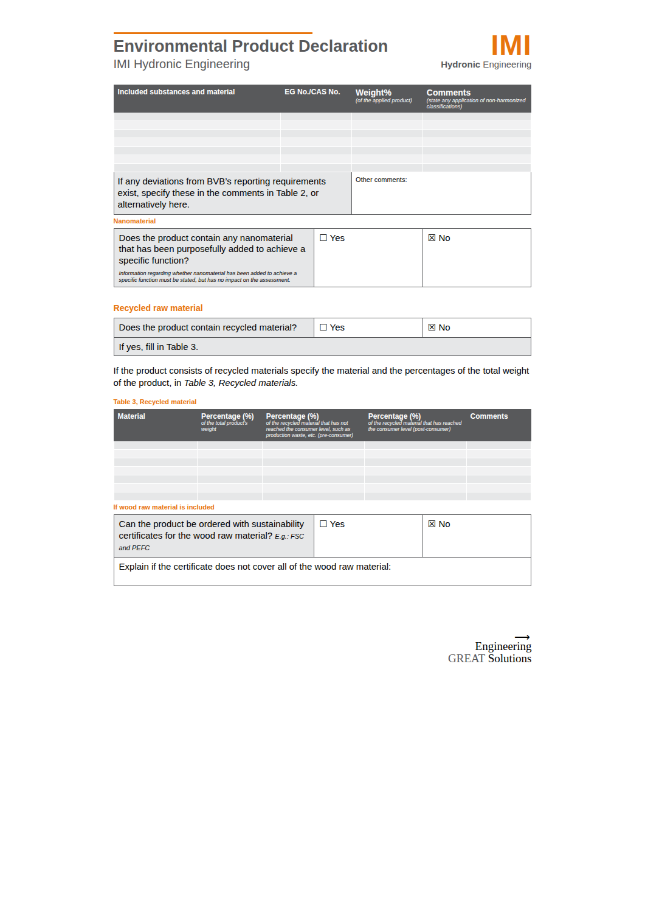Environmental Product Declaration
IMI Hydronic Engineering
IMI
Hydronic Engineering
| Included substances and material | EG No./CAS No. | Weight% (of the applied product) | Comments (state any application of non-harmonized classifications) |
| If any deviations from BVB’s reporting requirements exist, specify these in the comments in Table 2, or alternatively here. | Other comments: |
Nanomaterial
| Does the product contain any nanomaterial that has been purposefully added to achieve a specific function? Information regarding whether nanomaterial has been added to achieve a specific function must be stated, but has no impact on the assessment. | ☐ Yes | ☒ No |
Recycled raw material
| Does the product contain recycled material? | ☐ Yes | ☒ No |
| If yes, fill in Table 3. |
If the product consists of recycled materials specify the material and the percentages of the total weight of the product, in Table 3, Recycled materials.
Table 3, Recycled material
| Material | Percentage (%) of the total product’s weight | Percentage (%) of the recycled material that has not reached the consumer level, such as production waste, etc. (pre-consumer) | Percentage (%) of the recycled material that has reached the consumer level (post-consumer) | Comments |
If wood raw material is included
| Can the product be ordered with sustainability certificates for the wood raw material? E.g.: FSC and PEFC | ☐ Yes | ☒ No |
| Explain if the certificate does not cover all of the wood raw material: |
⟶
Engineering
GREAT Solutions